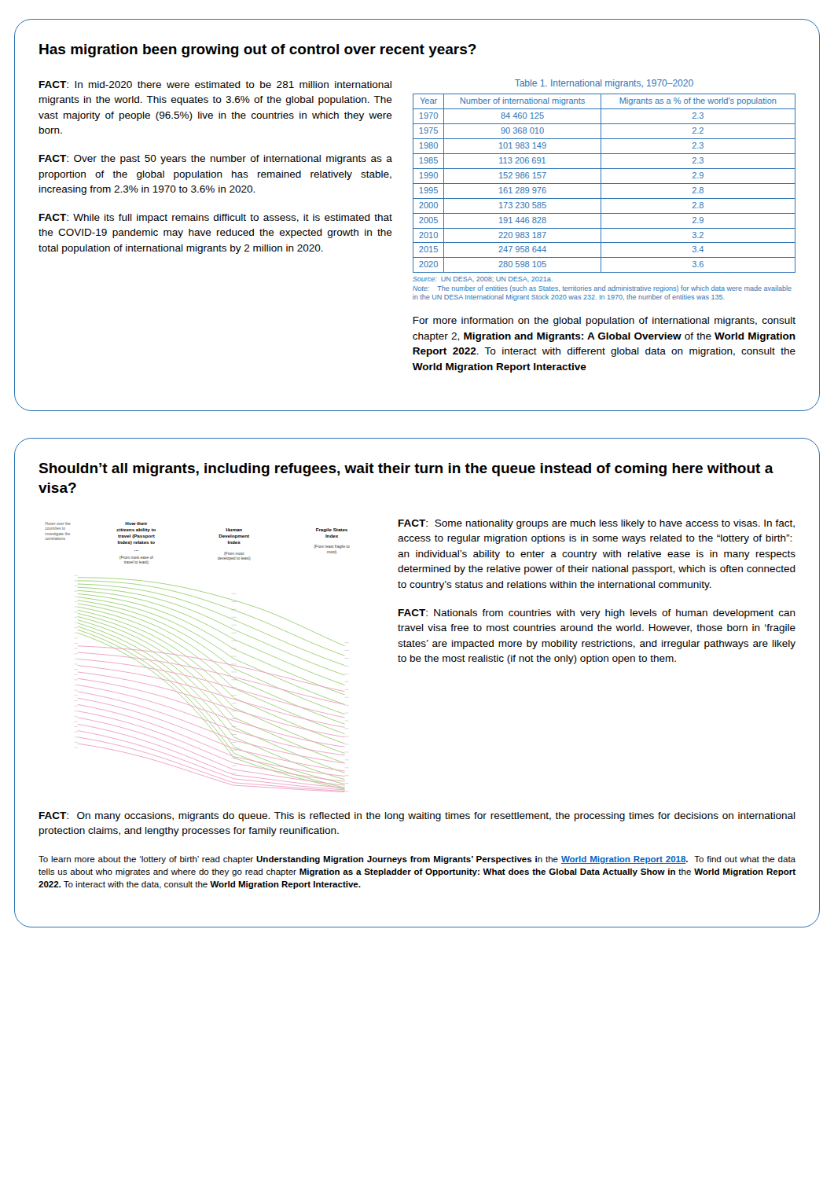Has migration been growing out of control over recent years?
FACT: In mid-2020 there were estimated to be 281 million international migrants in the world. This equates to 3.6% of the global population. The vast majority of people (96.5%) live in the countries in which they were born.
FACT: Over the past 50 years the number of international migrants as a proportion of the global population has remained relatively stable, increasing from 2.3% in 1970 to 3.6% in 2020.
FACT: While its full impact remains difficult to assess, it is estimated that the COVID-19 pandemic may have reduced the expected growth in the total population of international migrants by 2 million in 2020.
Table 1. International migrants, 1970–2020
| Year | Number of international migrants | Migrants as a % of the world's population |
| --- | --- | --- |
| 1970 | 84 460 125 | 2.3 |
| 1975 | 90 368 010 | 2.2 |
| 1980 | 101 983 149 | 2.3 |
| 1985 | 113 206 691 | 2.3 |
| 1990 | 152 986 157 | 2.9 |
| 1995 | 161 289 976 | 2.8 |
| 2000 | 173 230 585 | 2.8 |
| 2005 | 191 446 828 | 2.9 |
| 2010 | 220 983 187 | 3.2 |
| 2015 | 247 958 644 | 3.4 |
| 2020 | 280 598 105 | 3.6 |
Source: UN DESA, 2008; UN DESA, 2021a.
Note: The number of entities (such as States, territories and administrative regions) for which data were made available in the UN DESA International Migrant Stock 2020 was 232. In 1970, the number of entities was 135.
For more information on the global population of international migrants, consult chapter 2, Migration and Migrants: A Global Overview of the World Migration Report 2022. To interact with different global data on migration, consult the World Migration Report Interactive
Shouldn’t all migrants, including refugees, wait their turn in the queue instead of coming here without a visa?
Hover over the countries to investigate the correlations How their citizens ability to travel (Passport Index) relates to … (From most ease of travel to least) Human Development Index (From most developed to least) Fragile States Index (From least fragile to most)
FACT: Some nationality groups are much less likely to have access to visas. In fact, access to regular migration options is in some ways related to the “lottery of birth”: an individual’s ability to enter a country with relative ease is in many respects determined by the relative power of their national passport, which is often connected to country’s status and relations within the international community.
FACT: Nationals from countries with very high levels of human development can travel visa free to most countries around the world. However, those born in ‘fragile states’ are impacted more by mobility restrictions, and irregular pathways are likely to be the most realistic (if not the only) option open to them.
FACT: On many occasions, migrants do queue. This is reflected in the long waiting times for resettlement, the processing times for decisions on international protection claims, and lengthy processes for family reunification.
To learn more about the ‘lottery of birth’ read chapter Understanding Migration Journeys from Migrants’ Perspectives in the World Migration Report 2018. To find out what the data tells us about who migrates and where do they go read chapter Migration as a Stepladder of Opportunity: What does the Global Data Actually Show in the World Migration Report 2022. To interact with the data, consult the World Migration Report Interactive.